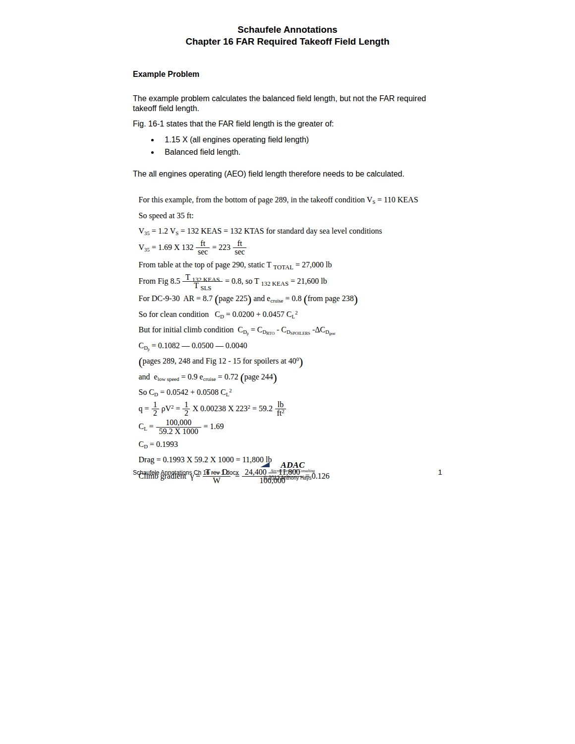Schaufele Annotations
Chapter 16 FAR Required Takeoff Field Length
Example Problem
The example problem calculates the balanced field length, but not the FAR required takeoff field length.
Fig. 16-1 states that the FAR field length is the greater of:
1.15 X (all engines operating field length)
Balanced field length.
The all engines operating (AEO) field length therefore needs to be calculated.
For this example, from the bottom of page 289, in the takeoff condition VS = 110 KEAS
So speed at 35 ft:
V35 = 1.2 VS = 132 KEAS = 132 KTAS for standard day sea level conditions
V35 = 1.69 X 132 ft sec = 223 ft sec
From table at the top of page 290, static T TOTAL = 27,000 lb
From Fig 8.5 T 132 KEAS T SLS = 0.8, so T 132 KEAS = 21,600 lb
For DC-9-30 AR = 8.7 (page 225) and ecruise = 0.8 (from page 238)
So for clean condition CD = 0.0200 + 0.0457 CL2
But for initial climb condition CDp = CDRTO - CDSPOILERS - CDgear
CDp = 0.1082 — 0.0500 — 0.0040
(pages 289, 248 and Fig 12 - 15 for spoilers at 400)
and elow speed = 0.9 ecruise = 0.72 (page 244)
So CD = 0.0542 + 0.0508 CL2
q = 12 V2 = 12 X 0.00238 X 2232 = 59.2 lb ft2
CL = 100,00059.2 X 1000 = 1.69
CD = 0.1993
Drag = 0.1993 X 59.2 X 1000 = 11,800 lb
Climb gradient = T — D W = 24,400 — 11,800100,000 = 0.126
Schaufele Annotations Ch 16 rev 1.docx
ADAC
Aircraft Design & Consulting
© 2012 Anthony Hays
1